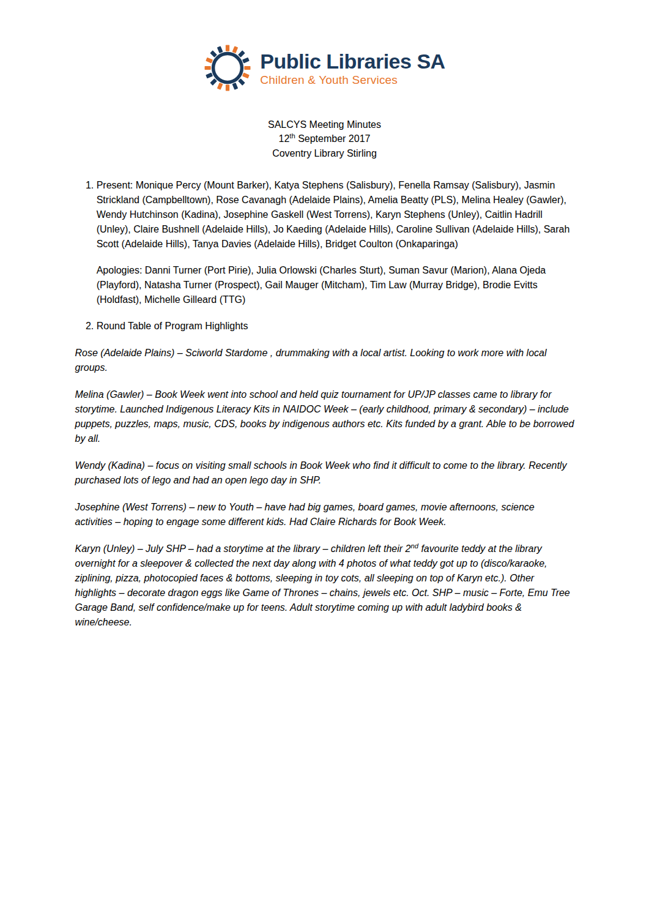Public Libraries SA
Children & Youth Services
SALCYS Meeting Minutes 12th September 2017 Coventry Library Stirling
Present: Monique Percy (Mount Barker), Katya Stephens (Salisbury), Fenella Ramsay (Salisbury), Jasmin Strickland (Campbelltown), Rose Cavanagh (Adelaide Plains), Amelia Beatty (PLS), Melina Healey (Gawler), Wendy Hutchinson (Kadina), Josephine Gaskell (West Torrens), Karyn Stephens (Unley), Caitlin Hadrill (Unley), Claire Bushnell (Adelaide Hills), Jo Kaeding (Adelaide Hills), Caroline Sullivan (Adelaide Hills), Sarah Scott (Adelaide Hills), Tanya Davies (Adelaide Hills), Bridget Coulton (Onkaparinga)
Apologies: Danni Turner (Port Pirie), Julia Orlowski (Charles Sturt), Suman Savur (Marion), Alana Ojeda (Playford), Natasha Turner (Prospect), Gail Mauger (Mitcham), Tim Law (Murray Bridge), Brodie Evitts (Holdfast), Michelle Gilleard (TTG)
Round Table of Program Highlights
Rose (Adelaide Plains) – Sciworld Stardome , drummaking with a local artist. Looking to work more with local groups.
Melina (Gawler) – Book Week went into school and held quiz tournament for UP/JP classes came to library for storytime. Launched Indigenous Literacy Kits in NAIDOC Week – (early childhood, primary & secondary) – include puppets, puzzles, maps, music, CDS, books by indigenous authors etc. Kits funded by a grant. Able to be borrowed by all.
Wendy (Kadina) – focus on visiting small schools in Book Week who find it difficult to come to the library. Recently purchased lots of lego and had an open lego day in SHP.
Josephine (West Torrens) – new to Youth – have had big games, board games, movie afternoons, science activities – hoping to engage some different kids. Had Claire Richards for Book Week.
Karyn (Unley) – July SHP – had a storytime at the library – children left their 2nd favourite teddy at the library overnight for a sleepover & collected the next day along with 4 photos of what teddy got up to (disco/karaoke, ziplining, pizza, photocopied faces & bottoms, sleeping in toy cots, all sleeping on top of Karyn etc.). Other highlights – decorate dragon eggs like Game of Thrones – chains, jewels etc. Oct. SHP – music – Forte, Emu Tree Garage Band, self confidence/make up for teens. Adult storytime coming up with adult ladybird books & wine/cheese.